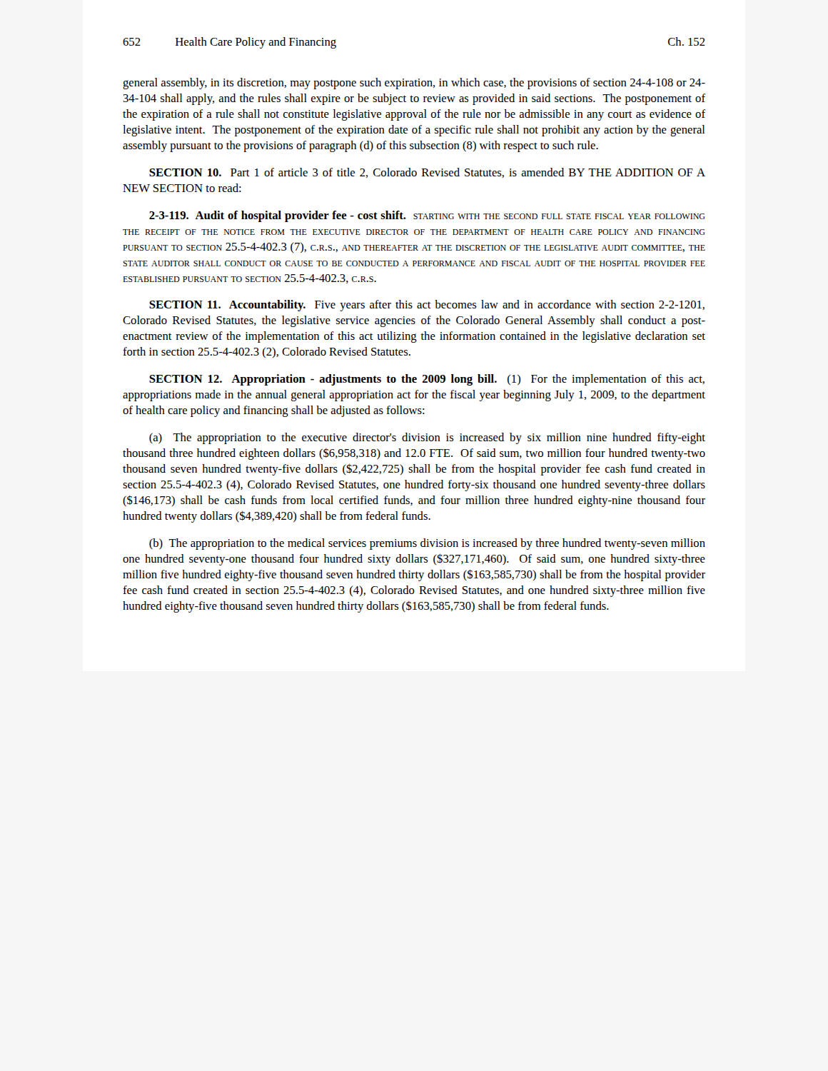652 Health Care Policy and Financing Ch. 152
general assembly, in its discretion, may postpone such expiration, in which case, the provisions of section 24-4-108 or 24-34-104 shall apply, and the rules shall expire or be subject to review as provided in said sections. The postponement of the expiration of a rule shall not constitute legislative approval of the rule nor be admissible in any court as evidence of legislative intent. The postponement of the expiration date of a specific rule shall not prohibit any action by the general assembly pursuant to the provisions of paragraph (d) of this subsection (8) with respect to such rule.
SECTION 10. Part 1 of article 3 of title 2, Colorado Revised Statutes, is amended BY THE ADDITION OF A NEW SECTION to read:
2-3-119. Audit of hospital provider fee - cost shift. Starting with the second full state fiscal year following the receipt of the notice from the executive director of the department of health care policy and financing pursuant to section 25.5-4-402.3 (7), C.R.S., and thereafter at the discretion of the legislative audit committee, the state auditor shall conduct or cause to be conducted a performance and fiscal audit of the hospital provider fee established pursuant to section 25.5-4-402.3, C.R.S.
SECTION 11. Accountability. Five years after this act becomes law and in accordance with section 2-2-1201, Colorado Revised Statutes, the legislative service agencies of the Colorado General Assembly shall conduct a post-enactment review of the implementation of this act utilizing the information contained in the legislative declaration set forth in section 25.5-4-402.3 (2), Colorado Revised Statutes.
SECTION 12. Appropriation - adjustments to the 2009 long bill. (1) For the implementation of this act, appropriations made in the annual general appropriation act for the fiscal year beginning July 1, 2009, to the department of health care policy and financing shall be adjusted as follows:
(a) The appropriation to the executive director's division is increased by six million nine hundred fifty-eight thousand three hundred eighteen dollars ($6,958,318) and 12.0 FTE. Of said sum, two million four hundred twenty-two thousand seven hundred twenty-five dollars ($2,422,725) shall be from the hospital provider fee cash fund created in section 25.5-4-402.3 (4), Colorado Revised Statutes, one hundred forty-six thousand one hundred seventy-three dollars ($146,173) shall be cash funds from local certified funds, and four million three hundred eighty-nine thousand four hundred twenty dollars ($4,389,420) shall be from federal funds.
(b) The appropriation to the medical services premiums division is increased by three hundred twenty-seven million one hundred seventy-one thousand four hundred sixty dollars ($327,171,460). Of said sum, one hundred sixty-three million five hundred eighty-five thousand seven hundred thirty dollars ($163,585,730) shall be from the hospital provider fee cash fund created in section 25.5-4-402.3 (4), Colorado Revised Statutes, and one hundred sixty-three million five hundred eighty-five thousand seven hundred thirty dollars ($163,585,730) shall be from federal funds.